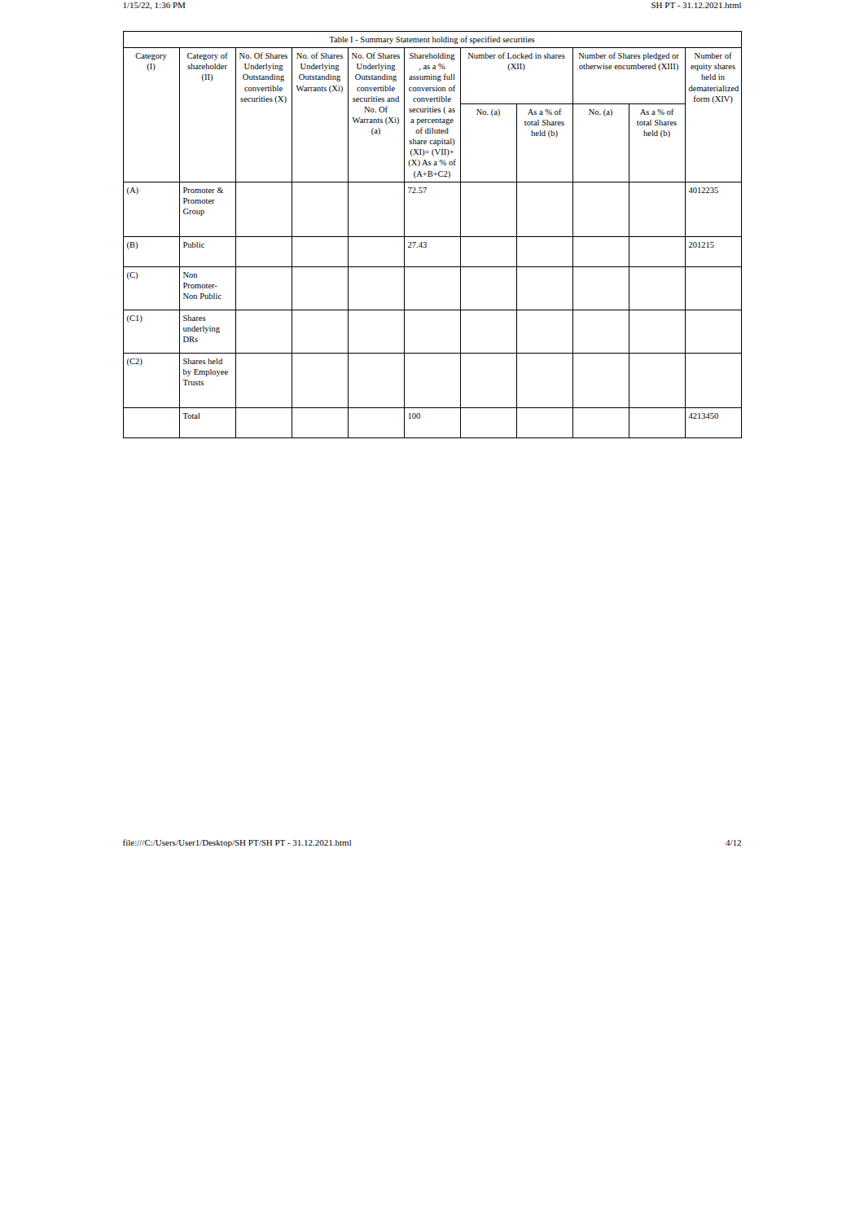1/15/22, 1:36 PM
SH PT - 31.12.2021.html
| Table I - Summary Statement holding of specified securities |
| Category (I) | Category of shareholder (II) | No. Of Shares Underlying Outstanding convertible securities (X) | No. of Shares Underlying Outstanding Warrants (Xi) | No. Of Shares Underlying Outstanding convertible securities and No. Of Warrants (Xi) (a) | Shareholding , as a % assuming full conversion of convertible securities ( as a percentage of diluted share capital) (XI)= (VII)+(X) As a % of (A+B+C2) | Number of Locked in shares (XII) | Number of Shares pledged or otherwise encumbered (XIII) | Number of equity shares held in dematerialized form (XIV) |
| No. (a) | As a % of total Shares held (b) | No. (a) | As a % of total Shares held (b) |
| (A) | Promoter & Promoter Group | | | | 72.57 | | | | | 4012235 |
| (B) | Public | | | | 27.43 | | | | | 201215 |
| (C) | Non Promoter- Non Public | | | | | | | | | |
| (C1) | Shares underlying DRs | | | | | | | | | |
| (C2) | Shares held by Employee Trusts | | | | | | | | | |
| | Total | | | | 100 | | | | | 4213450 |
file:///C:/Users/User1/Desktop/SH PT/SH PT - 31.12.2021.html
4/12